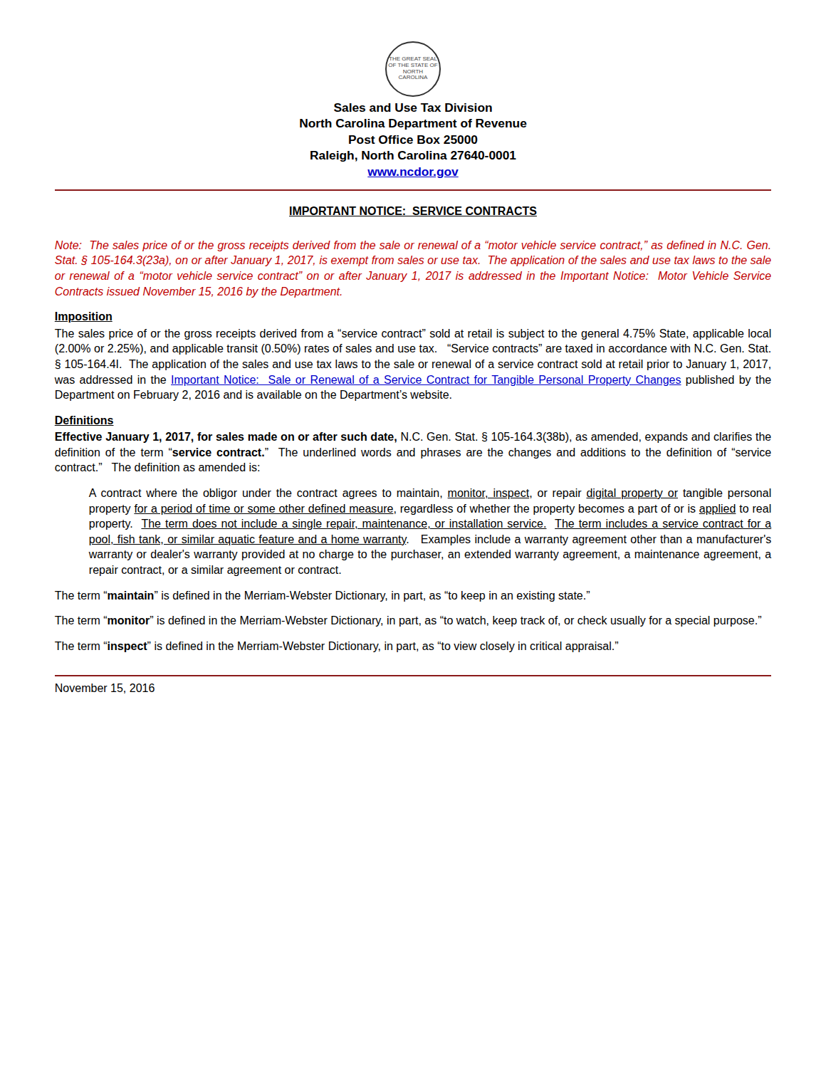THE GREAT SEAL OF THE STATE OF NORTH CAROLINA
Sales and Use Tax Division
North Carolina Department of Revenue
Post Office Box 25000
Raleigh, North Carolina 27640-0001
www.ncdor.gov
IMPORTANT NOTICE: SERVICE CONTRACTS
Note: The sales price of or the gross receipts derived from the sale or renewal of a “motor vehicle service contract,” as defined in N.C. Gen. Stat. § 105-164.3(23a), on or after January 1, 2017, is exempt from sales or use tax. The application of the sales and use tax laws to the sale or renewal of a “motor vehicle service contract” on or after January 1, 2017 is addressed in the Important Notice: Motor Vehicle Service Contracts issued November 15, 2016 by the Department.
Imposition
The sales price of or the gross receipts derived from a “service contract” sold at retail is subject to the general 4.75% State, applicable local (2.00% or 2.25%), and applicable transit (0.50%) rates of sales and use tax. “Service contracts” are taxed in accordance with N.C. Gen. Stat. § 105-164.4I. The application of the sales and use tax laws to the sale or renewal of a service contract sold at retail prior to January 1, 2017, was addressed in the Important Notice: Sale or Renewal of a Service Contract for Tangible Personal Property Changes published by the Department on February 2, 2016 and is available on the Department’s website.
Definitions
Effective January 1, 2017, for sales made on or after such date, N.C. Gen. Stat. § 105-164.3(38b), as amended, expands and clarifies the definition of the term “service contract.” The underlined words and phrases are the changes and additions to the definition of “service contract.” The definition as amended is:
A contract where the obligor under the contract agrees to maintain, monitor, inspect, or repair digital property or tangible personal property for a period of time or some other defined measure, regardless of whether the property becomes a part of or is applied to real property. The term does not include a single repair, maintenance, or installation service. The term includes a service contract for a pool, fish tank, or similar aquatic feature and a home warranty. Examples include a warranty agreement other than a manufacturer's warranty or dealer's warranty provided at no charge to the purchaser, an extended warranty agreement, a maintenance agreement, a repair contract, or a similar agreement or contract.
The term “maintain” is defined in the Merriam-Webster Dictionary, in part, as “to keep in an existing state.”
The term “monitor” is defined in the Merriam-Webster Dictionary, in part, as “to watch, keep track of, or check usually for a special purpose.”
The term “inspect” is defined in the Merriam-Webster Dictionary, in part, as “to view closely in critical appraisal.”
November 15, 2016